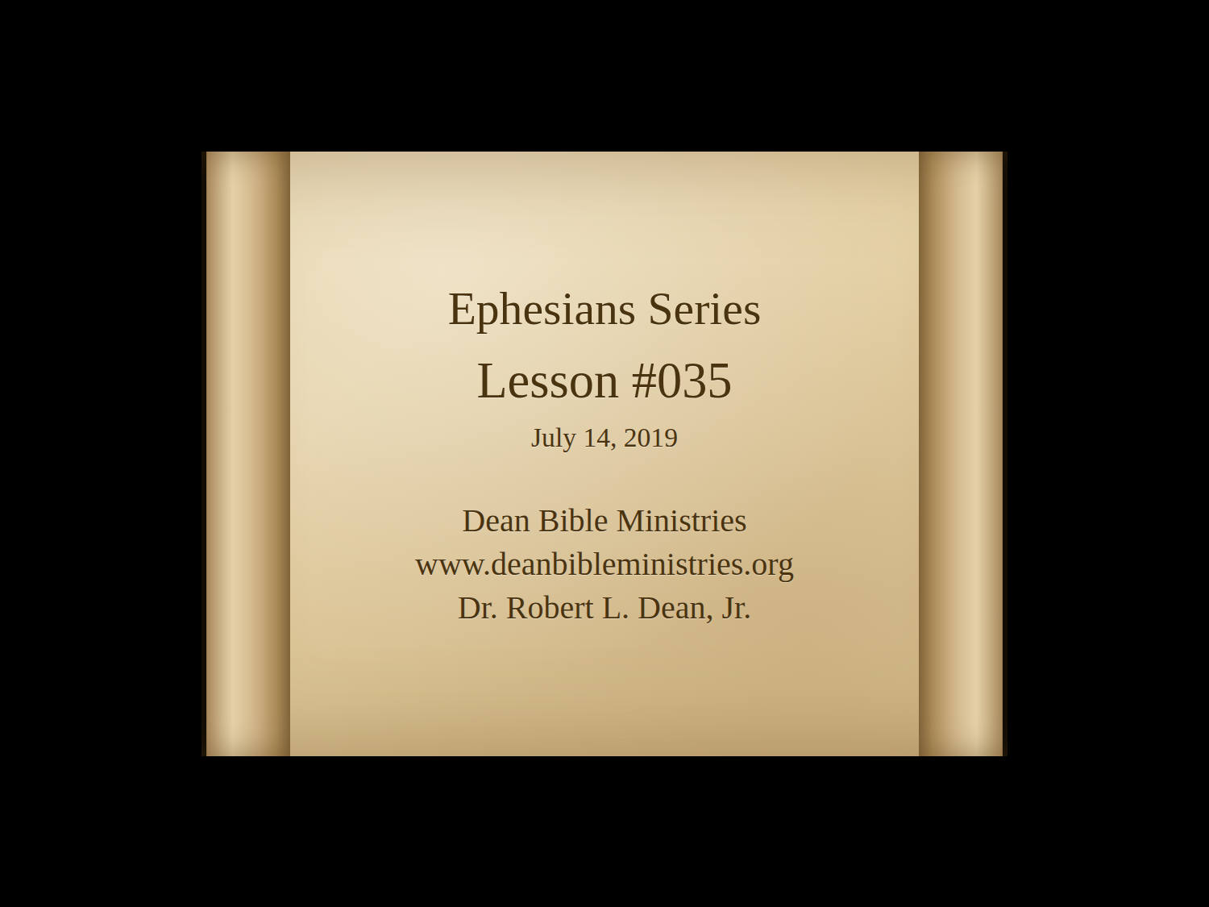Ephesians Series
Lesson #035
July 14, 2019
Dean Bible Ministries
www.deanbibleministries.org
Dr. Robert L. Dean, Jr.